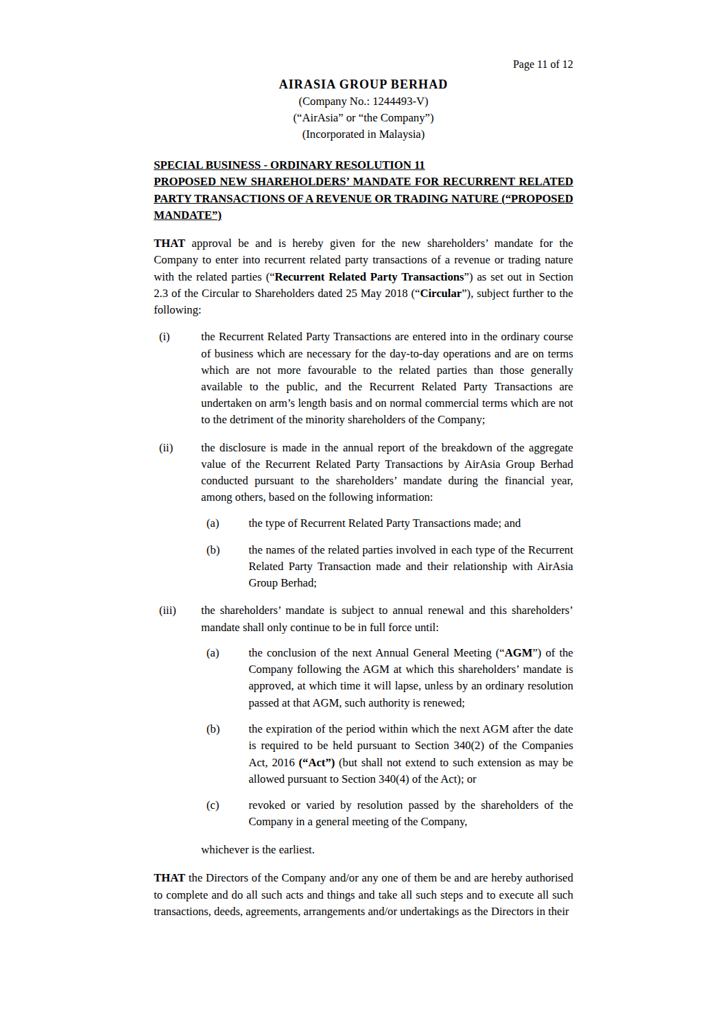Page 11 of 12
AIRASIA GROUP BERHAD
(Company No.: 1244493-V)
(“AirAsia” or “the Company”)
(Incorporated in Malaysia)
SPECIAL BUSINESS - ORDINARY RESOLUTION 11
PROPOSED NEW SHAREHOLDERS’ MANDATE FOR RECURRENT RELATED PARTY TRANSACTIONS OF A REVENUE OR TRADING NATURE (“PROPOSED MANDATE”)
THAT approval be and is hereby given for the new shareholders’ mandate for the Company to enter into recurrent related party transactions of a revenue or trading nature with the related parties (“Recurrent Related Party Transactions”) as set out in Section 2.3 of the Circular to Shareholders dated 25 May 2018 (“Circular”), subject further to the following:
(i) the Recurrent Related Party Transactions are entered into in the ordinary course of business which are necessary for the day-to-day operations and are on terms which are not more favourable to the related parties than those generally available to the public, and the Recurrent Related Party Transactions are undertaken on arm’s length basis and on normal commercial terms which are not to the detriment of the minority shareholders of the Company;
(ii) the disclosure is made in the annual report of the breakdown of the aggregate value of the Recurrent Related Party Transactions by AirAsia Group Berhad conducted pursuant to the shareholders’ mandate during the financial year, among others, based on the following information:
(a) the type of Recurrent Related Party Transactions made; and
(b) the names of the related parties involved in each type of the Recurrent Related Party Transaction made and their relationship with AirAsia Group Berhad;
(iii) the shareholders’ mandate is subject to annual renewal and this shareholders’ mandate shall only continue to be in full force until:
(a) the conclusion of the next Annual General Meeting (“AGM”) of the Company following the AGM at which this shareholders’ mandate is approved, at which time it will lapse, unless by an ordinary resolution passed at that AGM, such authority is renewed;
(b) the expiration of the period within which the next AGM after the date is required to be held pursuant to Section 340(2) of the Companies Act, 2016 (“Act”) (but shall not extend to such extension as may be allowed pursuant to Section 340(4) of the Act); or
(c) revoked or varied by resolution passed by the shareholders of the Company in a general meeting of the Company,
whichever is the earliest.
THAT the Directors of the Company and/or any one of them be and are hereby authorised to complete and do all such acts and things and take all such steps and to execute all such transactions, deeds, agreements, arrangements and/or undertakings as the Directors in their